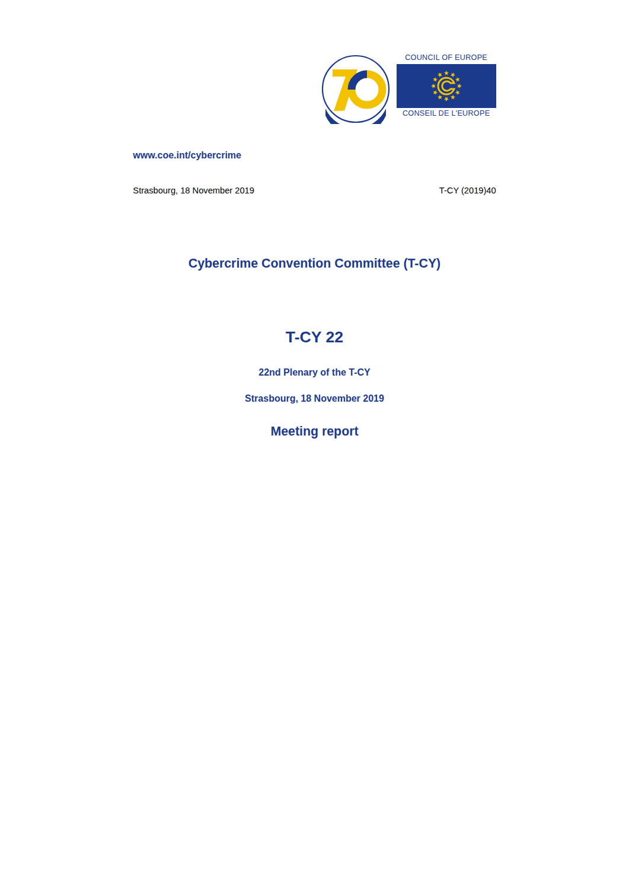1949 . 2019
COUNCIL OF EUROPE
CONSEIL DE L'EUROPE
www.coe.int/cybercrime
Strasbourg, 18 November 2019
T-CY (2019)40
Cybercrime Convention Committee (T-CY)
T-CY 22
22nd Plenary of the T-CY
Strasbourg, 18 November 2019
Meeting report